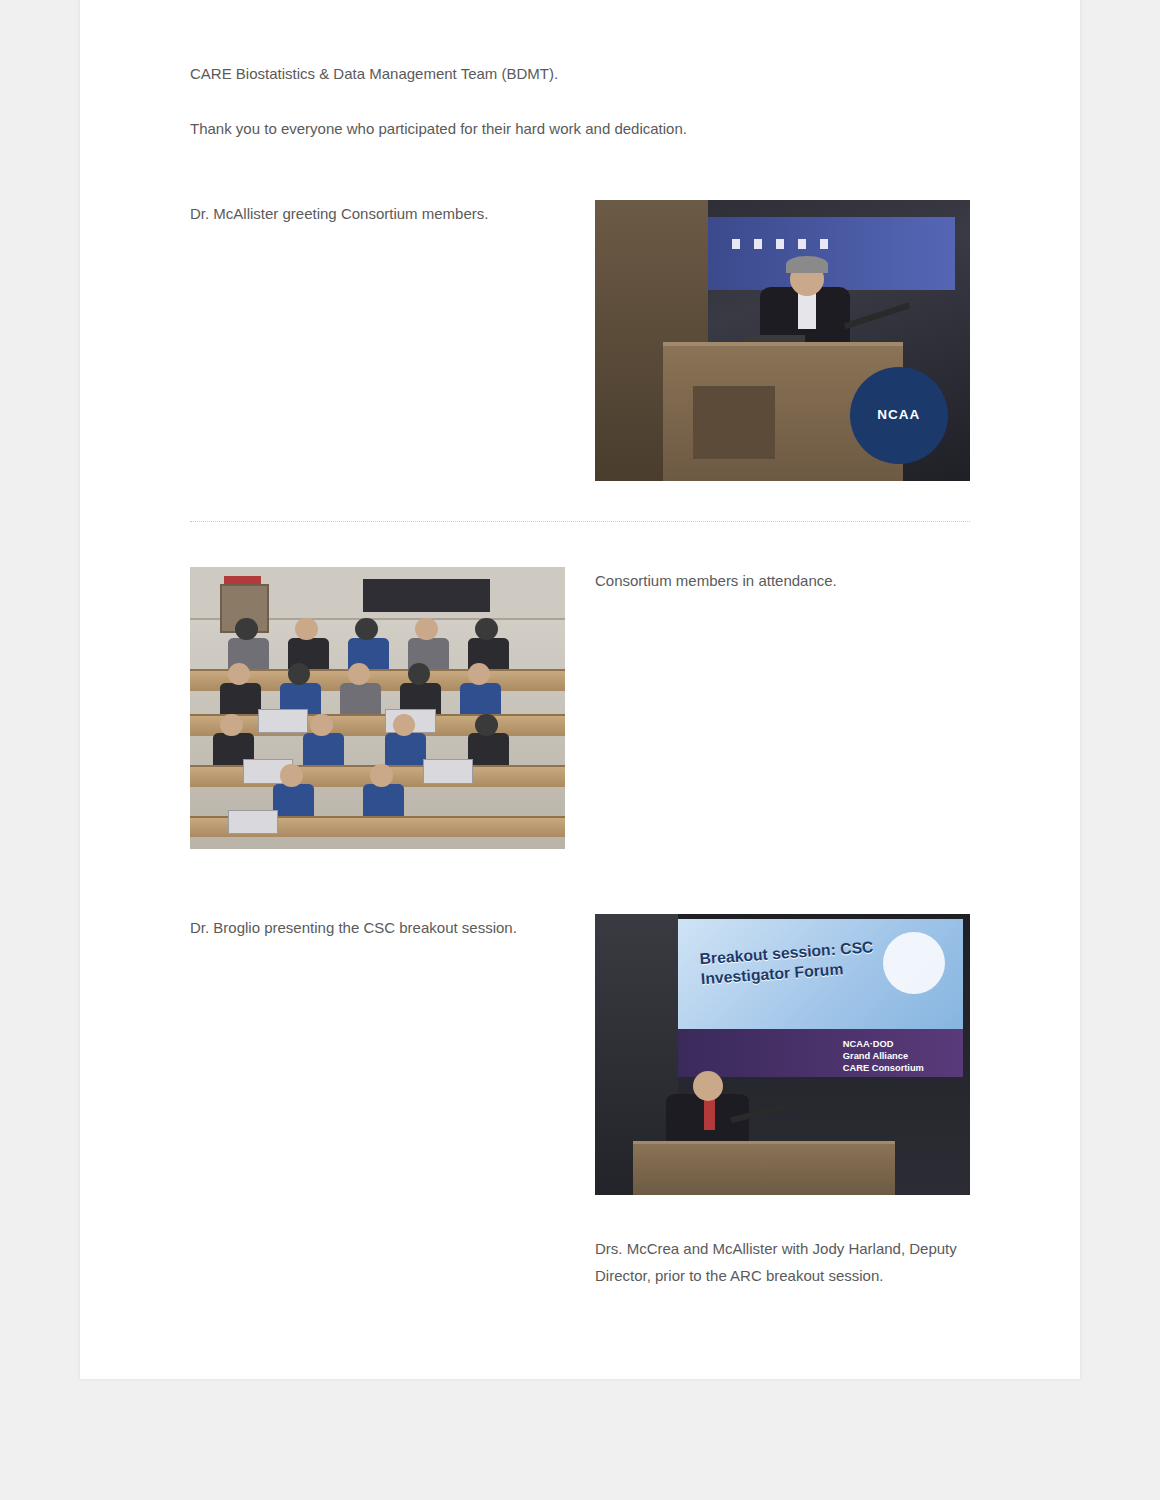CARE Biostatistics & Data Management Team (BDMT).
Thank you to everyone who participated for their hard work and dedication.
Dr. McAllister greeting Consortium members.
NCAA
Consortium members in attendance.
Dr. Broglio presenting the CSC breakout session.
Breakout session: CSC
Investigator Forum
NCAA·DOD
Grand Alliance
CARE Consortium
Drs. McCrea and McAllister with Jody Harland, Deputy Director, prior to the ARC breakout session.